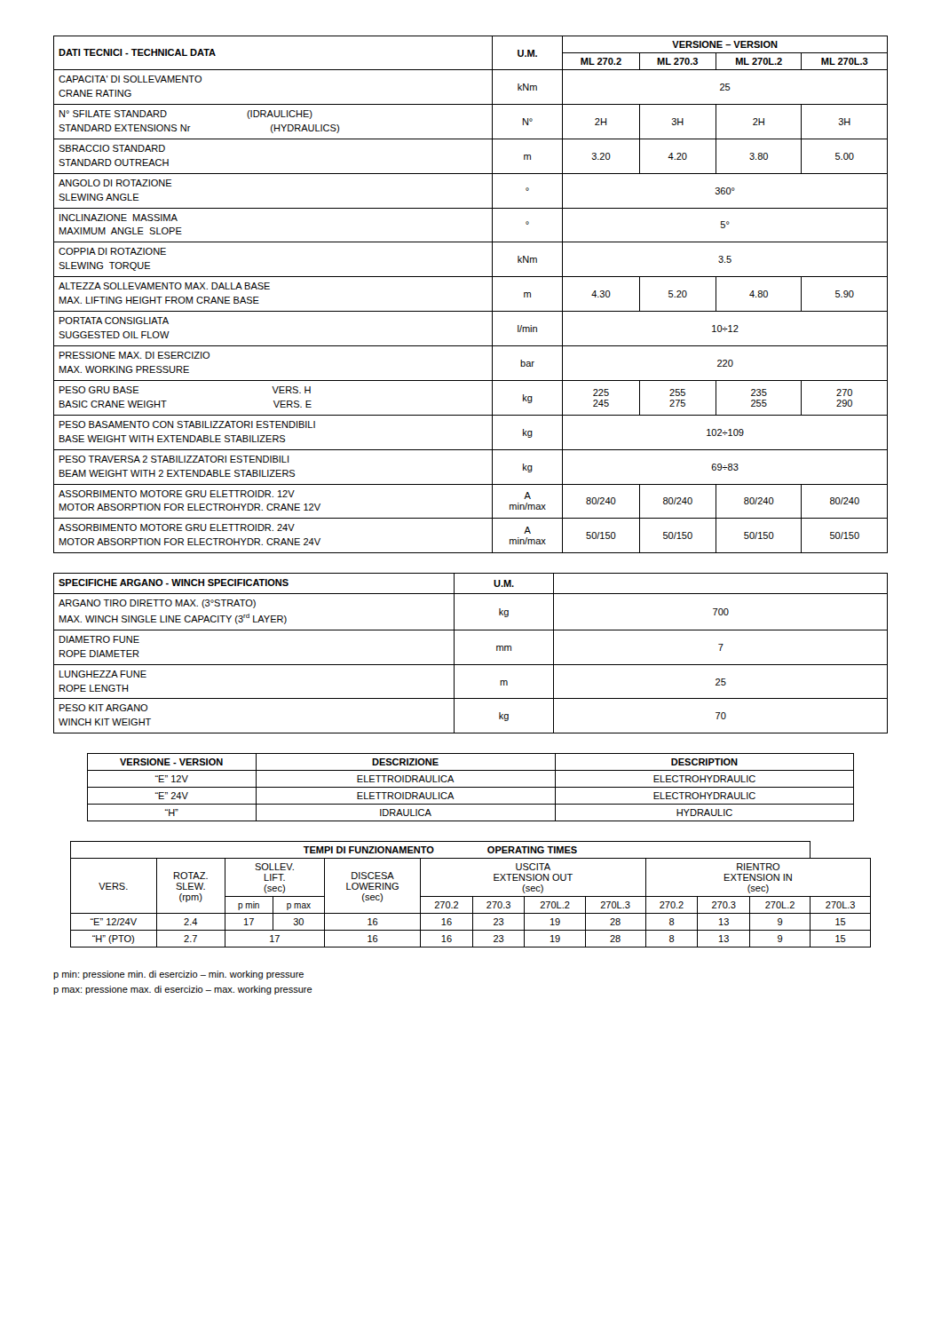| DATI TECNICI - TECHNICAL DATA | U.M. | VERSIONE – VERSION |
| ML 270.2 | ML 270.3 | ML 270L.2 | ML 270L.3 |
| CAPACITA' DI SOLLEVAMENTO CRANE RATING | kNm | 25 |
| N° SFILATE STANDARD (IDRAULICHE) STANDARD EXTENSIONS Nr (HYDRAULICS) | N° | 2H | 3H | 2H | 3H |
| SBRACCIO STANDARD STANDARD OUTREACH | m | 3.20 | 4.20 | 3.80 | 5.00 |
| ANGOLO DI ROTAZIONE SLEWING ANGLE | ° | 360° |
| INCLINAZIONE MASSIMA MAXIMUM ANGLE SLOPE | ° | 5° |
| COPPIA DI ROTAZIONE SLEWING TORQUE | kNm | 3.5 |
| ALTEZZA SOLLEVAMENTO MAX. DALLA BASE MAX. LIFTING HEIGHT FROM CRANE BASE | m | 4.30 | 5.20 | 4.80 | 5.90 |
| PORTATA CONSIGLIATA SUGGESTED OIL FLOW | l/min | 10÷12 |
| PRESSIONE MAX. DI ESERCIZIO MAX. WORKING PRESSURE | bar | 220 |
| PESO GRU BASE VERS. H BASIC CRANE WEIGHT VERS. E | kg | 225 245 | 255 275 | 235 255 | 270 290 |
| PESO BASAMENTO CON STABILIZZATORI ESTENDIBILI BASE WEIGHT WITH EXTENDABLE STABILIZERS | kg | 102÷109 |
| PESO TRAVERSA 2 STABILIZZATORI ESTENDIBILI BEAM WEIGHT WITH 2 EXTENDABLE STABILIZERS | kg | 69÷83 |
| ASSORBIMENTO MOTORE GRU ELETTROIDR. 12V MOTOR ABSORPTION FOR ELECTROHYDR. CRANE 12V | A min/max | 80/240 | 80/240 | 80/240 | 80/240 |
| ASSORBIMENTO MOTORE GRU ELETTROIDR. 24V MOTOR ABSORPTION FOR ELECTROHYDR. CRANE 24V | A min/max | 50/150 | 50/150 | 50/150 | 50/150 |
| SPECIFICHE ARGANO - WINCH SPECIFICATIONS | U.M. | |
| ARGANO TIRO DIRETTO MAX. (3°STRATO) MAX. WINCH SINGLE LINE CAPACITY (3 rd LAYER) | kg | 700 |
| DIAMETRO FUNE ROPE DIAMETER | mm | 7 |
| LUNGHEZZA FUNE ROPE LENGTH | m | 25 |
| PESO KIT ARGANO WINCH KIT WEIGHT | kg | 70 |
| VERSIONE - VERSION | DESCRIZIONE | DESCRIPTION |
| “E” 12V | ELETTROIDRAULICA | ELECTROHYDRAULIC |
| “E” 24V | ELETTROIDRAULICA | ELECTROHYDRAULIC |
| “H” | IDRAULICA | HYDRAULIC |
| TEMPI DI FUNZIONAMENTO OPERATING TIMES |
| VERS. | ROTAZ. SLEW. (rpm) | SOLLEV. LIFT. (sec) | DISCESA LOWERING (sec) | USCITA EXTENSION OUT (sec) | RIENTRO EXTENSION IN (sec) |
| p min | p max | 270.2 | 270.3 | 270L.2 | 270L.3 | 270.2 | 270.3 | 270L.2 | 270L.3 |
| “E” 12/24V | 2.4 | 17 | 30 | 16 | 16 | 23 | 19 | 28 | 8 | 13 | 9 | 15 |
| “H” (PTO) | 2.7 | 17 | 16 | 16 | 23 | 19 | 28 | 8 | 13 | 9 | 15 |
p min: pressione min. di esercizio – min. working pressure
p max: pressione max. di esercizio – max. working pressure